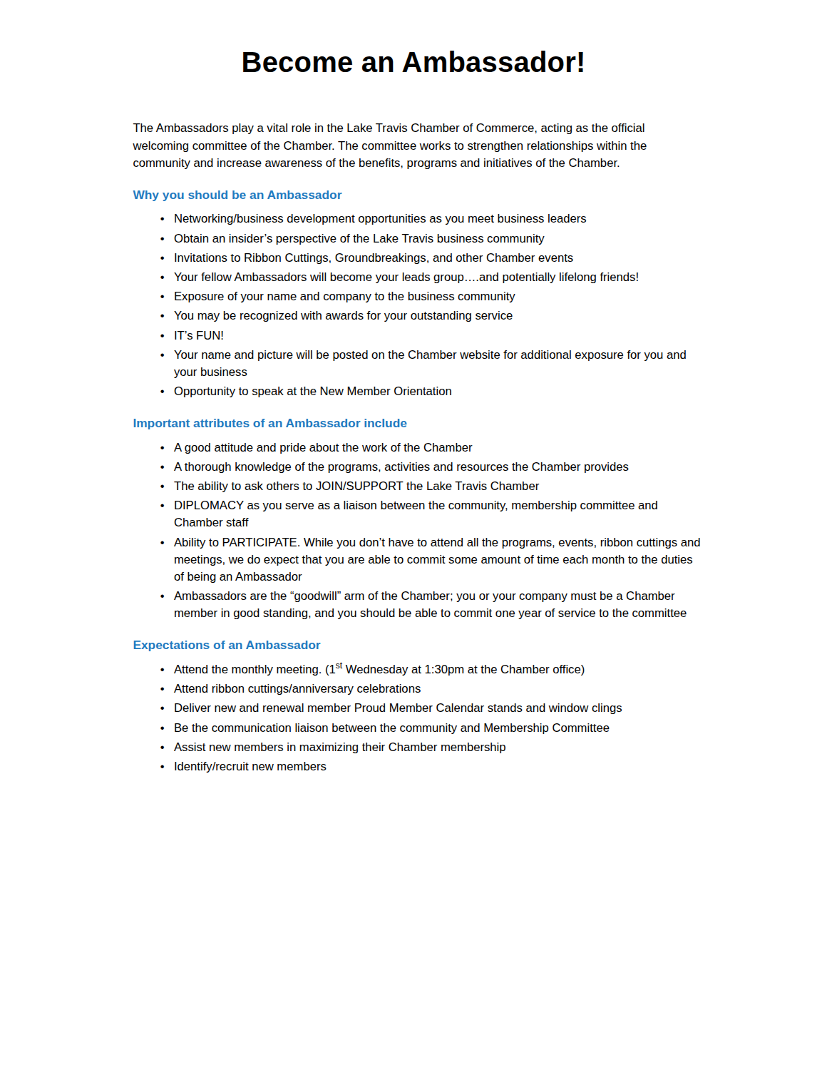Become an Ambassador!
The Ambassadors play a vital role in the Lake Travis Chamber of Commerce, acting as the official welcoming committee of the Chamber. The committee works to strengthen relationships within the community and increase awareness of the benefits, programs and initiatives of the Chamber.
Why you should be an Ambassador
Networking/business development opportunities as you meet business leaders
Obtain an insider’s perspective of the Lake Travis business community
Invitations to Ribbon Cuttings, Groundbreakings, and other Chamber events
Your fellow Ambassadors will become your leads group….and potentially lifelong friends!
Exposure of your name and company to the business community
You may be recognized with awards for your outstanding service
IT’s FUN!
Your name and picture will be posted on the Chamber website for additional exposure for you and your business
Opportunity to speak at the New Member Orientation
Important attributes of an Ambassador include
A good attitude and pride about the work of the Chamber
A thorough knowledge of the programs, activities and resources the Chamber provides
The ability to ask others to JOIN/SUPPORT the Lake Travis Chamber
DIPLOMACY as you serve as a liaison between the community, membership committee and Chamber staff
Ability to PARTICIPATE. While you don’t have to attend all the programs, events, ribbon cuttings and meetings, we do expect that you are able to commit some amount of time each month to the duties of being an Ambassador
Ambassadors are the “goodwill” arm of the Chamber; you or your company must be a Chamber member in good standing, and you should be able to commit one year of service to the committee
Expectations of an Ambassador
Attend the monthly meeting. (1st Wednesday at 1:30pm at the Chamber office)
Attend ribbon cuttings/anniversary celebrations
Deliver new and renewal member Proud Member Calendar stands and window clings
Be the communication liaison between the community and Membership Committee
Assist new members in maximizing their Chamber membership
Identify/recruit new members